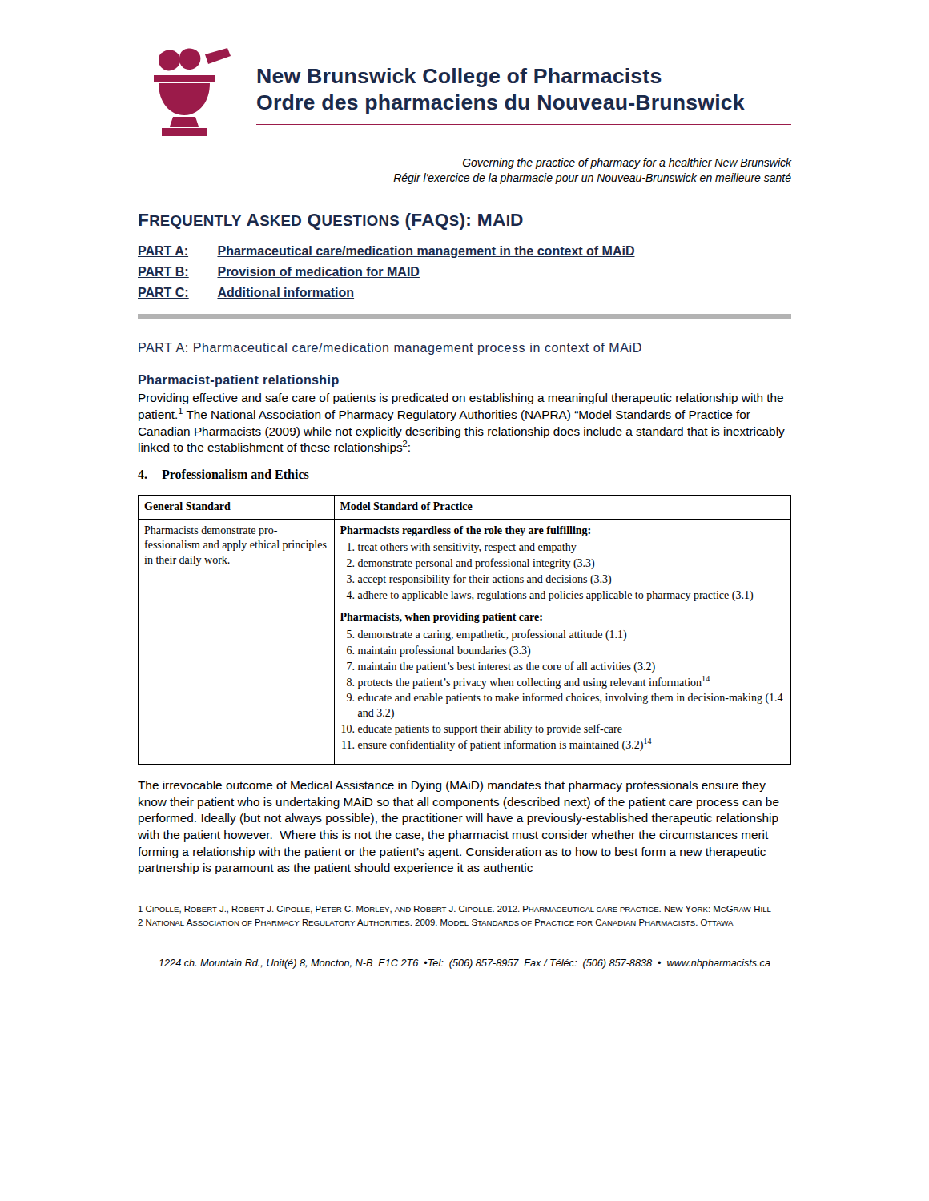New Brunswick College of Pharmacists
Ordre des pharmaciens du Nouveau-Brunswick
Governing the practice of pharmacy for a healthier New Brunswick
Régir l'exercice de la pharmacie pour un Nouveau-Brunswick en meilleure santé
FREQUENTLY ASKED QUESTIONS (FAQS): MAID
PART A: Pharmaceutical care/medication management in the context of MAiD
PART B: Provision of medication for MAID
PART C: Additional information
PART A: Pharmaceutical care/medication management process in context of MAiD
Pharmacist-patient relationship
Providing effective and safe care of patients is predicated on establishing a meaningful therapeutic relationship with the patient.1 The National Association of Pharmacy Regulatory Authorities (NAPRA) “Model Standards of Practice for Canadian Pharmacists (2009) while not explicitly describing this relationship does include a standard that is inextricably linked to the establishment of these relationships2:
4. Professionalism and Ethics
| General Standard | Model Standard of Practice |
| --- | --- |
| Pharmacists demonstrate pro-fessionalism and apply ethical principles in their daily work. | Pharmacists regardless of the role they are fulfilling: treat others with sensitivity, respect and empathy demonstrate personal and professional integrity (3.3) accept responsibility for their actions and decisions (3.3) adhere to applicable laws, regulations and policies applicable to pharmacy practice (3.1) Pharmacists, when providing patient care: demonstrate a caring, empathetic, professional attitude (1.1) maintain professional boundaries (3.3) maintain the patient’s best interest as the core of all activities (3.2) protects the patient’s privacy when collecting and using relevant information 14 educate and enable patients to make informed choices, involving them in decision-making (1.4 and 3.2) educate patients to support their ability to provide self-care ensure confidentiality of patient information is maintained (3.2) 14 |
The irrevocable outcome of Medical Assistance in Dying (MAiD) mandates that pharmacy professionals ensure they know their patient who is undertaking MAiD so that all components (described next) of the patient care process can be performed. Ideally (but not always possible), the practitioner will have a previously-established therapeutic relationship with the patient however. Where this is not the case, the pharmacist must consider whether the circumstances merit forming a relationship with the patient or the patient’s agent. Consideration as to how to best form a new therapeutic partnership is paramount as the patient should experience it as authentic
1 CIPOLLE, ROBERT J., ROBERT J. CIPOLLE, PETER C. MORLEY, AND ROBERT J. CIPOLLE. 2012. PHARMACEUTICAL CARE PRACTICE. NEW YORK: MCGRAW-HILL
2 NATIONAL ASSOCIATION OF PHARMACY REGULATORY AUTHORITIES. 2009. MODEL STANDARDS OF PRACTICE FOR CANADIAN PHARMACISTS. OTTAWA
1224 ch. Mountain Rd., Unit(é) 8, Moncton, N-B E1C 2T6 •Tel: (506) 857-8957 Fax / Téléc: (506) 857-8838 • www.nbpharmacists.ca